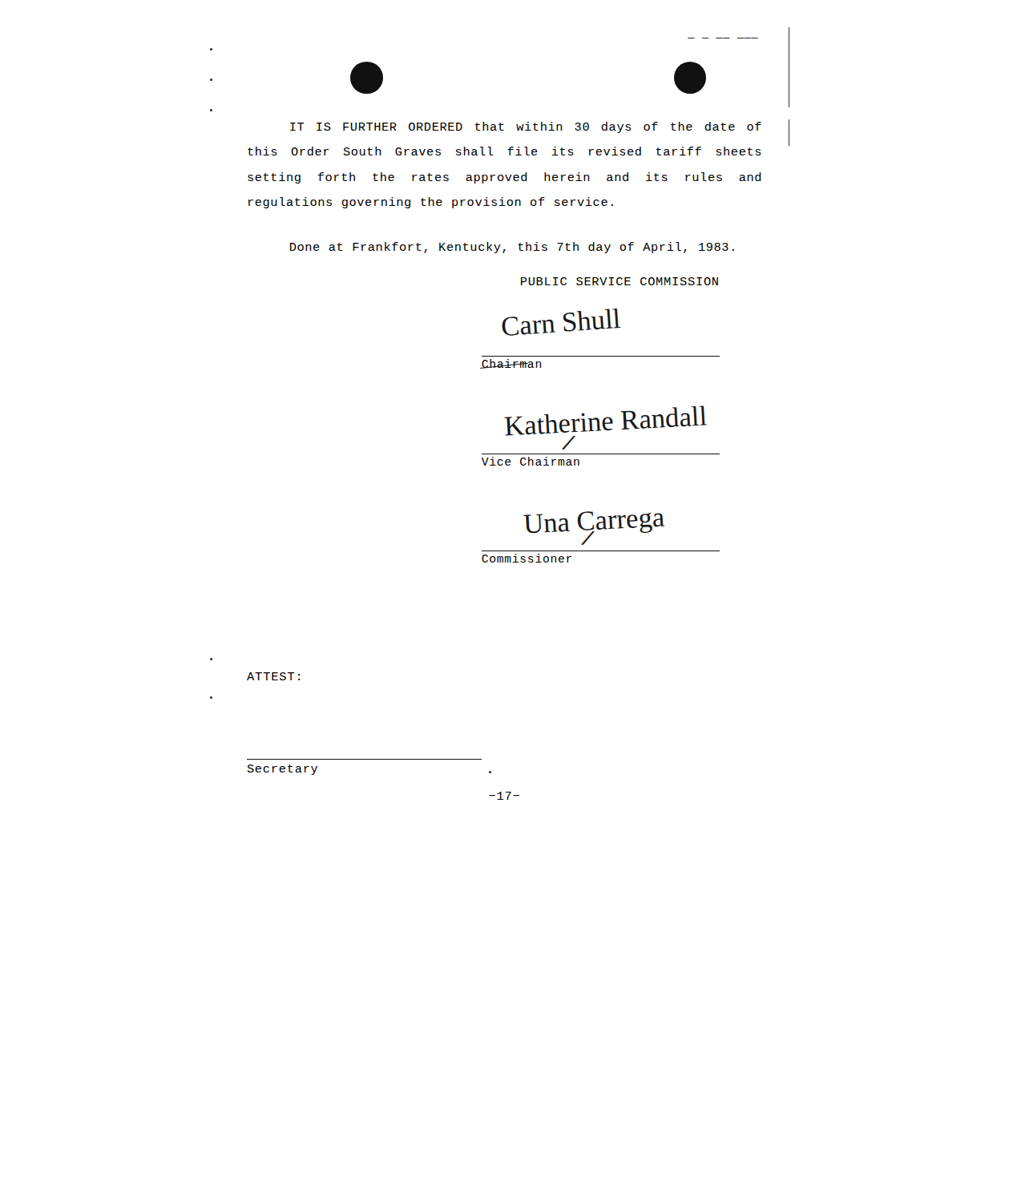— — —— ———
IT IS FURTHER ORDERED that within 30 days of the date of this Order South Graves shall file its revised tariff sheets setting forth the rates approved herein and its rules and regulations governing the provision of service.
Done at Frankfort, Kentucky, this 7th day of April, 1983.
PUBLIC SERVICE COMMISSION
Carn Shull
Chairman
Katherine Randall
Vice Chairman/
Una Carrega
Commissioner/
ATTEST:
Secretary
−17−